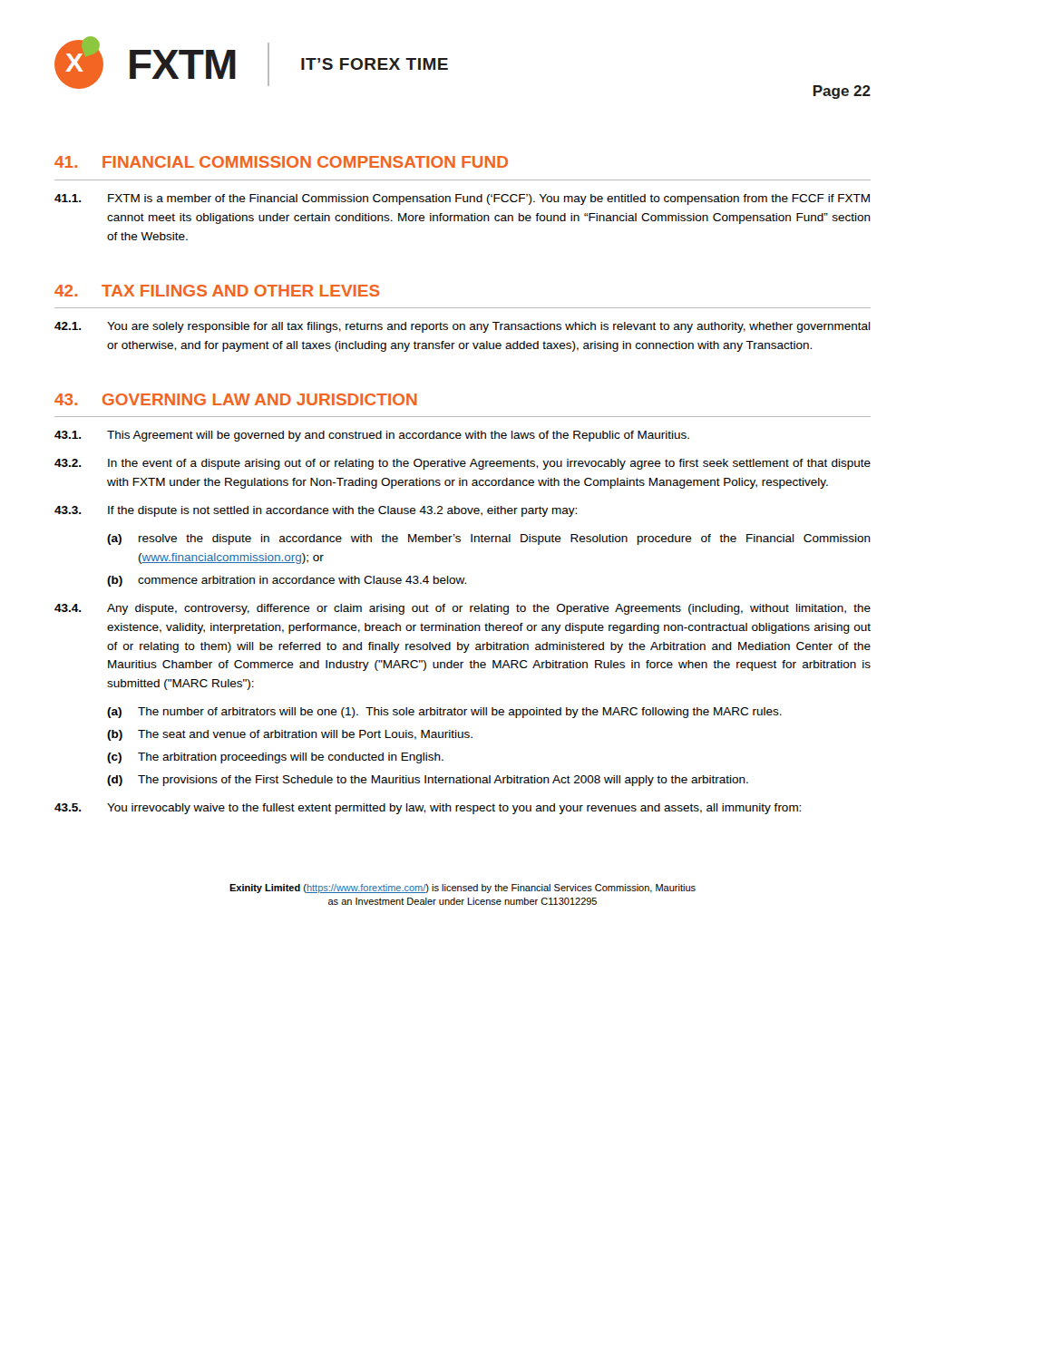X
FXTM
IT’S FOREX TIME
Page 22
41. FINANCIAL COMMISSION COMPENSATION FUND
41.1.
FXTM is a member of the Financial Commission Compensation Fund (‘FCCF’). You may be entitled to compensation from the FCCF if FXTM cannot meet its obligations under certain conditions. More information can be found in “Financial Commission Compensation Fund” section of the Website.
42. TAX FILINGS AND OTHER LEVIES
42.1.
You are solely responsible for all tax filings, returns and reports on any Transactions which is relevant to any authority, whether governmental or otherwise, and for payment of all taxes (including any transfer or value added taxes), arising in connection with any Transaction.
43. GOVERNING LAW AND JURISDICTION
43.1.
This Agreement will be governed by and construed in accordance with the laws of the Republic of Mauritius.
43.2.
In the event of a dispute arising out of or relating to the Operative Agreements, you irrevocably agree to first seek settlement of that dispute with FXTM under the Regulations for Non-Trading Operations or in accordance with the Complaints Management Policy, respectively.
43.3.
If the dispute is not settled in accordance with the Clause 43.2 above, either party may:
(a)
resolve the dispute in accordance with the Member’s Internal Dispute Resolution procedure of the Financial Commission (www.financialcommission.org); or
(b)
commence arbitration in accordance with Clause 43.4 below.
43.4.
Any dispute, controversy, difference or claim arising out of or relating to the Operative Agreements (including, without limitation, the existence, validity, interpretation, performance, breach or termination thereof or any dispute regarding non-contractual obligations arising out of or relating to them) will be referred to and finally resolved by arbitration administered by the Arbitration and Mediation Center of the Mauritius Chamber of Commerce and Industry ("MARC") under the MARC Arbitration Rules in force when the request for arbitration is submitted ("MARC Rules"):
(a)
The number of arbitrators will be one (1). This sole arbitrator will be appointed by the MARC following the MARC rules.
(b)
The seat and venue of arbitration will be Port Louis, Mauritius.
(c)
The arbitration proceedings will be conducted in English.
(d)
The provisions of the First Schedule to the Mauritius International Arbitration Act 2008 will apply to the arbitration.
43.5.
You irrevocably waive to the fullest extent permitted by law, with respect to you and your revenues and assets, all immunity from:
Exinity Limited (https://www.forextime.com/) is licensed by the Financial Services Commission, Mauritius
as an Investment Dealer under License number C113012295